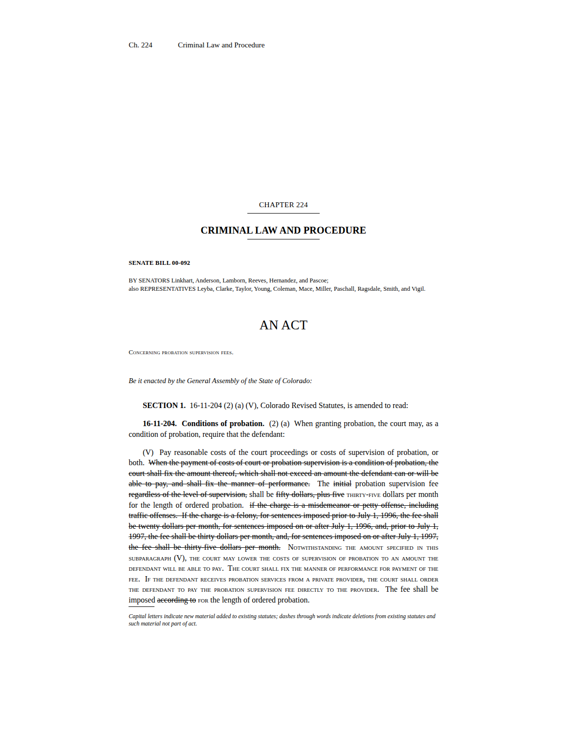Ch. 224
Criminal Law and Procedure
CHAPTER 224
CRIMINAL LAW AND PROCEDURE
SENATE BILL 00-092
BY SENATORS Linkhart, Anderson, Lamborn, Reeves, Hernandez, and Pascoe;
also REPRESENTATIVES Leyba, Clarke, Taylor, Young, Coleman, Mace, Miller, Paschall, Ragsdale, Smith, and Vigil.
AN ACT
Concerning probation supervision fees.
Be it enacted by the General Assembly of the State of Colorado:
SECTION 1. 16-11-204 (2) (a) (V), Colorado Revised Statutes, is amended to read:
16-11-204. Conditions of probation. (2) (a) When granting probation, the court may, as a condition of probation, require that the defendant:
(V) Pay reasonable costs of the court proceedings or costs of supervision of probation, or both. When the payment of costs of court or probation supervision is a condition of probation, the court shall fix the amount thereof, which shall not exceed an amount the defendant can or will be able to pay, and shall fix the manner of performance. The initial probation supervision fee regardless of the level of supervision, shall be fifty dollars, plus five thirty-five dollars per month for the length of ordered probation. if the charge is a misdemeanor or petty offense, including traffic offenses. If the charge is a felony, for sentences imposed prior to July 1, 1996, the fee shall be twenty dollars per month, for sentences imposed on or after July 1, 1996, and, prior to July 1, 1997, the fee shall be thirty dollars per month, and, for sentences imposed on or after July 1, 1997, the fee shall be thirty-five dollars per month. Notwithstanding the amount specified in this subparagraph (V), the court may lower the costs of supervision of probation to an amount the defendant will be able to pay. The court shall fix the manner of performance for payment of the fee. If the defendant receives probation services from a private provider, the court shall order the defendant to pay the probation supervision fee directly to the provider. The fee shall be imposed according to for the length of ordered probation.
Capital letters indicate new material added to existing statutes; dashes through words indicate deletions from existing statutes and such material not part of act.